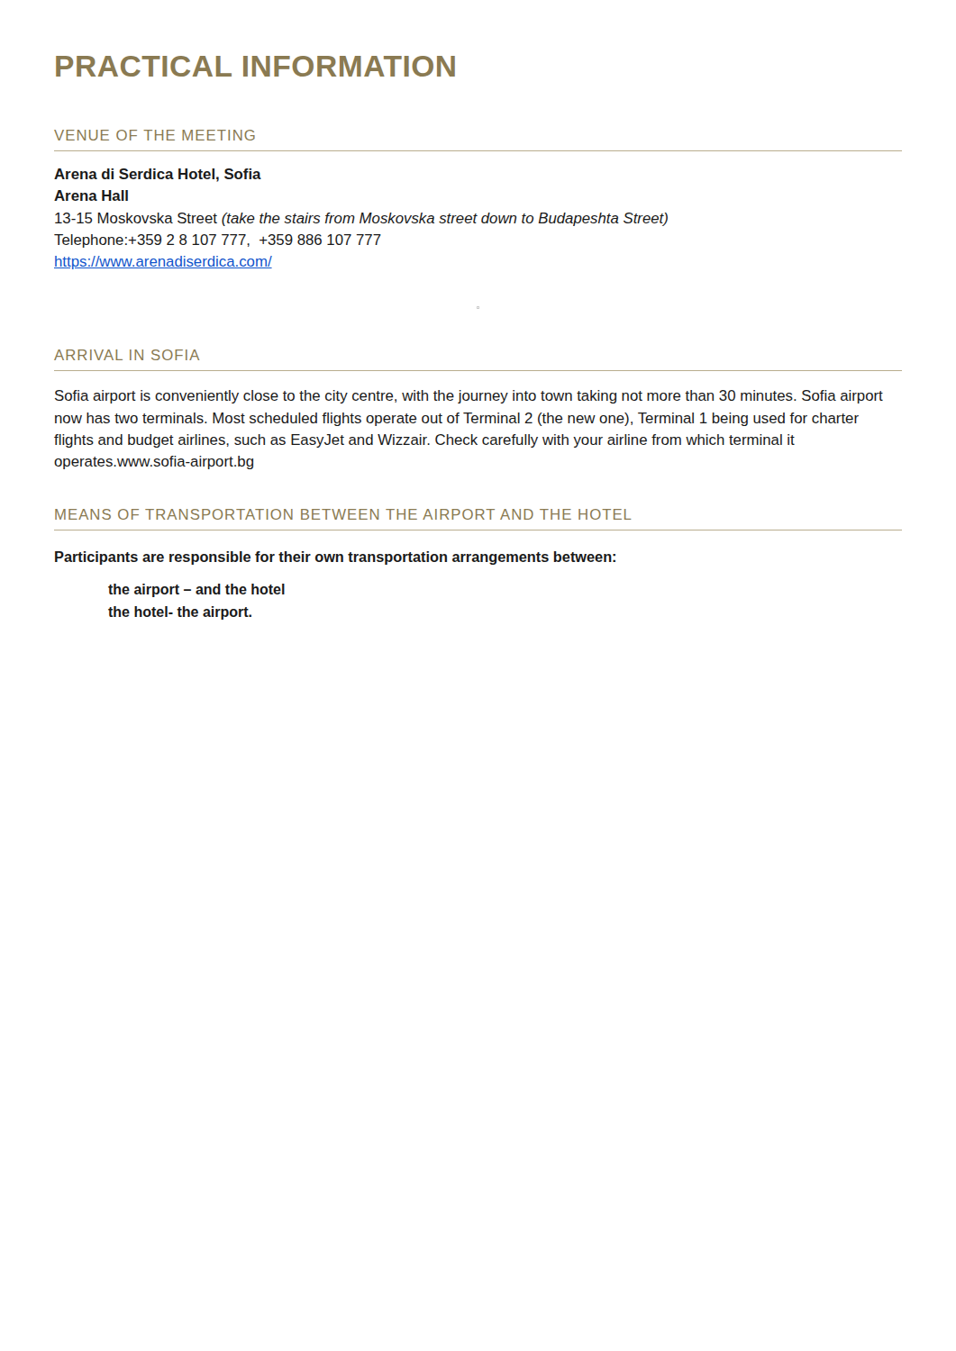PRACTICAL INFORMATION
Venue of the meeting
Arena di Serdica Hotel, Sofia Arena Hall 13-15 Moskovska Street (take the stairs from Moskovska street down to Budapeshta Street)
Telephone:+359 2 8 107 777, +359 886 107 777
https://www.arenadiserdica.com/
Arrival in Sofia
Sofia airport is conveniently close to the city centre, with the journey into town taking not more than 30 minutes. Sofia airport now has two terminals. Most scheduled flights operate out of Terminal 2 (the new one), Terminal 1 being used for charter flights and budget airlines, such as EasyJet and Wizzair. Check carefully with your airline from which terminal it operates.www.sofia-airport.bg
Means of transportation between the airport and the hotel
Participants are responsible for their own transportation arrangements between:
the airport – and the hotel
the hotel- the airport.